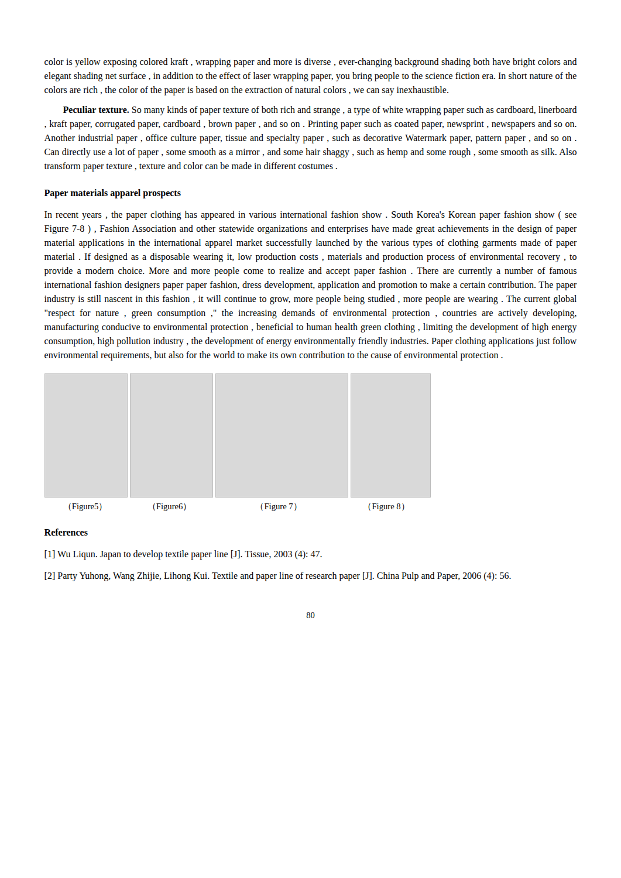color is yellow exposing colored kraft , wrapping paper and more is diverse , ever-changing background shading both have bright colors and elegant shading net surface , in addition to the effect of laser wrapping paper, you bring people to the science fiction era. In short nature of the colors are rich , the color of the paper is based on the extraction of natural colors , we can say inexhaustible.
Peculiar texture. So many kinds of paper texture of both rich and strange , a type of white wrapping paper such as cardboard, linerboard , kraft paper, corrugated paper, cardboard , brown paper , and so on . Printing paper such as coated paper, newsprint , newspapers and so on. Another industrial paper , office culture paper, tissue and specialty paper , such as decorative Watermark paper, pattern paper , and so on . Can directly use a lot of paper , some smooth as a mirror , and some hair shaggy , such as hemp and some rough , some smooth as silk. Also transform paper texture , texture and color can be made in different costumes .
Paper materials apparel prospects
In recent years , the paper clothing has appeared in various international fashion show . South Korea's Korean paper fashion show ( see Figure 7-8 ) , Fashion Association and other statewide organizations and enterprises have made great achievements in the design of paper material applications in the international apparel market successfully launched by the various types of clothing garments made of paper material . If designed as a disposable wearing it, low production costs , materials and production process of environmental recovery , to provide a modern choice. More and more people come to realize and accept paper fashion . There are currently a number of famous international fashion designers paper paper fashion, dress development, application and promotion to make a certain contribution. The paper industry is still nascent in this fashion , it will continue to grow, more people being studied , more people are wearing . The current global "respect for nature , green consumption ," the increasing demands of environmental protection , countries are actively developing, manufacturing conducive to environmental protection , beneficial to human health green clothing , limiting the development of high energy consumption, high pollution industry , the development of energy environmentally friendly industries. Paper clothing applications just follow environmental requirements, but also for the world to make its own contribution to the cause of environmental protection .
（Figure5） （Figure6） （Figure 7） （Figure 8）
References
[1] Wu Liqun. Japan to develop textile paper line [J]. Tissue, 2003 (4): 47.
[2] Party Yuhong, Wang Zhijie, Lihong Kui. Textile and paper line of research paper [J]. China Pulp and Paper, 2006 (4): 56.
80